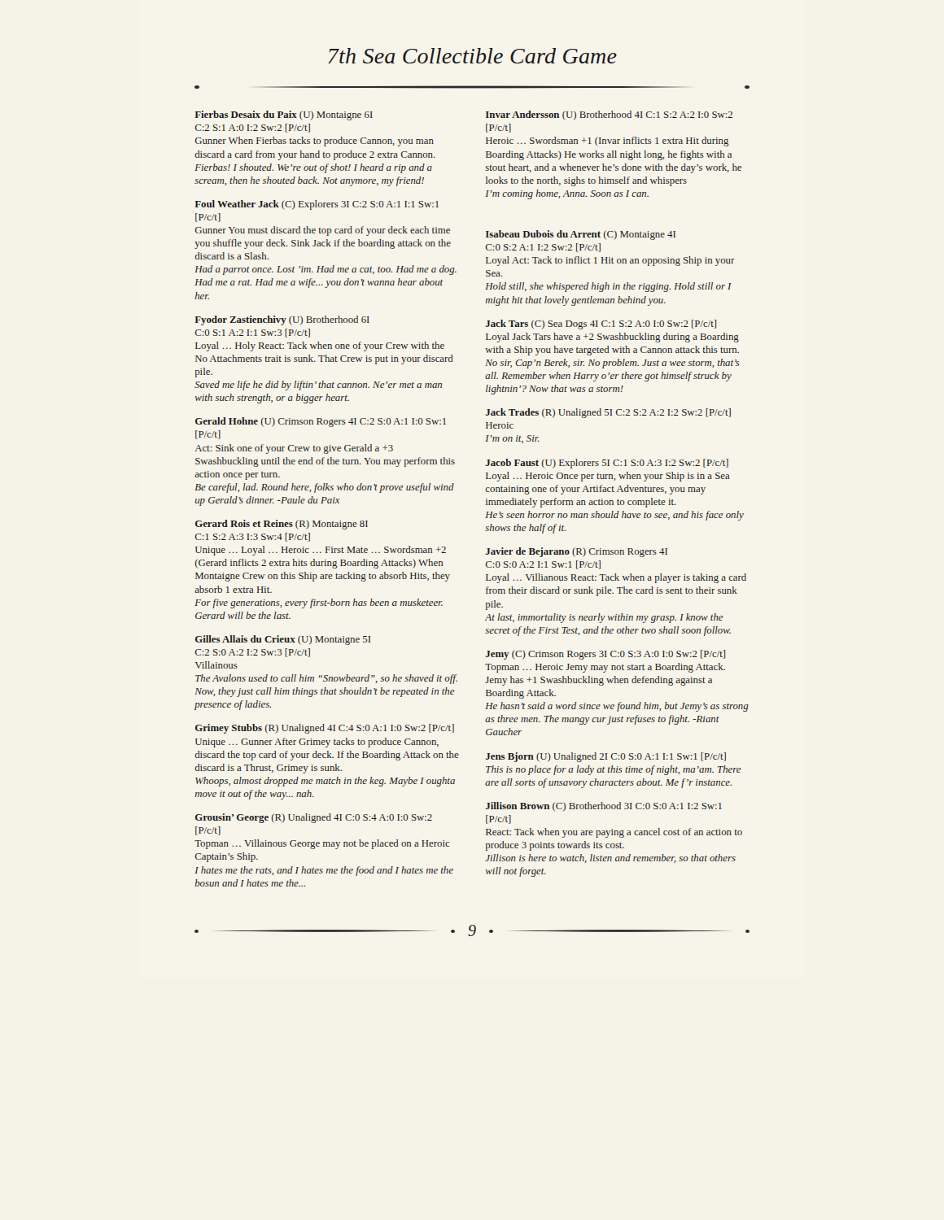7th Sea Collectible Card Game
Fierbas Desaix du Paix (U) Montaigne 6I
C:2 S:1 A:0 I:2 Sw:2 [P/c/t]
Gunner When Fierbas tacks to produce Cannon, you man discard a card from your hand to produce 2 extra Cannon.
Fierbas! I shouted. We’re out of shot! I heard a rip and a scream, then he shouted back. Not anymore, my friend!
Foul Weather Jack (C) Explorers 3I C:2 S:0 A:1 I:1 Sw:1 [P/c/t]
Gunner You must discard the top card of your deck each time you shuffle your deck. Sink Jack if the boarding attack on the discard is a Slash.
Had a parrot once. Lost ’im. Had me a cat, too. Had me a dog. Had me a rat. Had me a wife... you don’t wanna hear about her.
Fyodor Zastienchivy (U) Brotherhood 6I
C:0 S:1 A:2 I:1 Sw:3 [P/c/t]
Loyal … Holy React: Tack when one of your Crew with the No Attachments trait is sunk. That Crew is put in your discard pile.
Saved me life he did by liftin’ that cannon. Ne’er met a man with such strength, or a bigger heart.
Gerald Hohne (U) Crimson Rogers 4I C:2 S:0 A:1 I:0 Sw:1 [P/c/t]
Act: Sink one of your Crew to give Gerald a +3 Swashbuckling until the end of the turn. You may perform this action once per turn.
Be careful, lad. Round here, folks who don’t prove useful wind up Gerald’s dinner. -Paule du Paix
Gerard Rois et Reines (R) Montaigne 8I
C:1 S:2 A:3 I:3 Sw:4 [P/c/t]
Unique … Loyal … Heroic … First Mate … Swordsman +2 (Gerard inflicts 2 extra hits during Boarding Attacks) When Montaigne Crew on this Ship are tacking to absorb Hits, they absorb 1 extra Hit.
For five generations, every first-born has been a musketeer. Gerard will be the last.
Gilles Allais du Crieux (U) Montaigne 5I
C:2 S:0 A:2 I:2 Sw:3 [P/c/t]
Villainous
The Avalons used to call him “Snowbeard”, so he shaved it off. Now, they just call him things that shouldn’t be repeated in the presence of ladies.
Grimey Stubbs (R) Unaligned 4I C:4 S:0 A:1 I:0 Sw:2 [P/c/t]
Unique … Gunner After Grimey tacks to produce Cannon, discard the top card of your deck. If the Boarding Attack on the discard is a Thrust, Grimey is sunk.
Whoops, almost dropped me match in the keg. Maybe I oughta move it out of the way... nah.
Grousin’ George (R) Unaligned 4I C:0 S:4 A:0 I:0 Sw:2 [P/c/t]
Topman … Villainous George may not be placed on a Heroic Captain’s Ship.
I hates me the rats, and I hates me the food and I hates me the bosun and I hates me the...
Invar Andersson (U) Brotherhood 4I C:1 S:2 A:2 I:0 Sw:2 [P/c/t]
Heroic … Swordsman +1 (Invar inflicts 1 extra Hit during Boarding Attacks) He works all night long, he fights with a stout heart, and a whenever he’s done with the day’s work, he looks to the north, sighs to himself and whispers
I’m coming home, Anna. Soon as I can.
Isabeau Dubois du Arrent (C) Montaigne 4I
C:0 S:2 A:1 I:2 Sw:2 [P/c/t]
Loyal Act: Tack to inflict 1 Hit on an opposing Ship in your Sea.
Hold still, she whispered high in the rigging. Hold still or I might hit that lovely gentleman behind you.
Jack Tars (C) Sea Dogs 4I C:1 S:2 A:0 I:0 Sw:2 [P/c/t]
Loyal Jack Tars have a +2 Swashbuckling during a Boarding with a Ship you have targeted with a Cannon attack this turn.
No sir, Cap’n Berek, sir. No problem. Just a wee storm, that’s all. Remember when Harry o’er there got himself struck by lightnin’? Now that was a storm!
Jack Trades (R) Unaligned 5I C:2 S:2 A:2 I:2 Sw:2 [P/c/t]
Heroic
I’m on it, Sir.
Jacob Faust (U) Explorers 5I C:1 S:0 A:3 I:2 Sw:2 [P/c/t]
Loyal … Heroic Once per turn, when your Ship is in a Sea containing one of your Artifact Adventures, you may immediately perform an action to complete it.
He’s seen horror no man should have to see, and his face only shows the half of it.
Javier de Bejarano (R) Crimson Rogers 4I
C:0 S:0 A:2 I:1 Sw:1 [P/c/t]
Loyal … Villianous React: Tack when a player is taking a card from their discard or sunk pile. The card is sent to their sunk pile.
At last, immortality is nearly within my grasp. I know the secret of the First Test, and the other two shall soon follow.
Jemy (C) Crimson Rogers 3I C:0 S:3 A:0 I:0 Sw:2 [P/c/t]
Topman … Heroic Jemy may not start a Boarding Attack. Jemy has +1 Swashbuckling when defending against a Boarding Attack.
He hasn’t said a word since we found him, but Jemy’s as strong as three men. The mangy cur just refuses to fight. -Riant Gaucher
Jens Bjorn (U) Unaligned 2I C:0 S:0 A:1 I:1 Sw:1 [P/c/t]
This is no place for a lady at this time of night, ma’am. There are all sorts of unsavory characters about. Me f’r instance.
Jillison Brown (C) Brotherhood 3I C:0 S:0 A:1 I:2 Sw:1 [P/c/t]
React: Tack when you are paying a cancel cost of an action to produce 3 points towards its cost.
Jillison is here to watch, listen and remember, so that others will not forget.
9